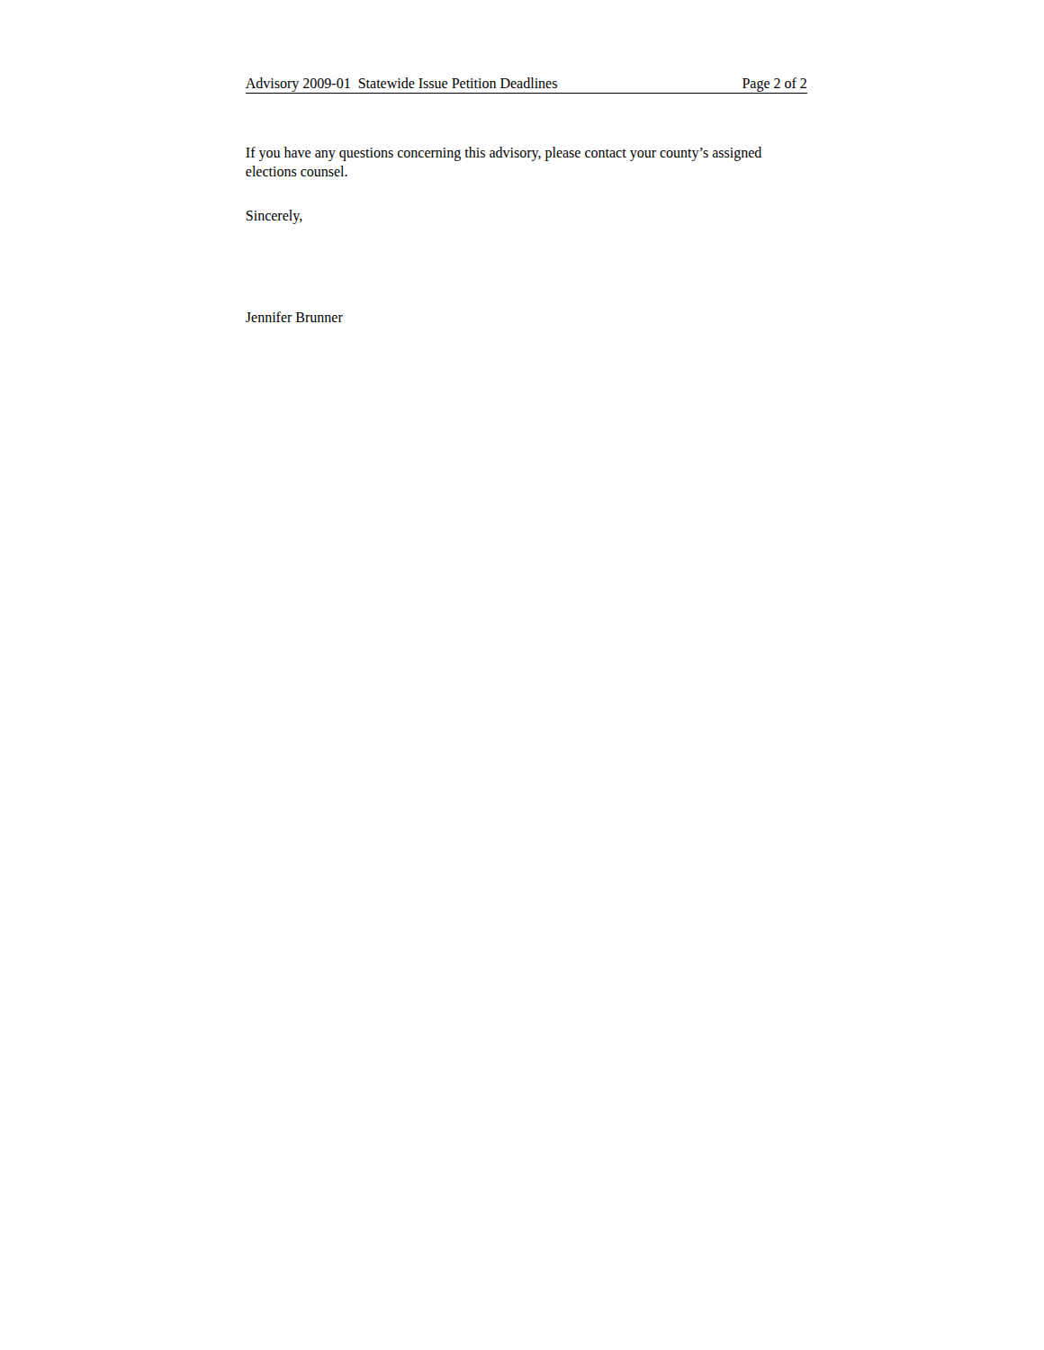Advisory 2009-01 Statewide Issue Petition Deadlines
Page 2 of 2
If you have any questions concerning this advisory, please contact your county’s assigned elections counsel.
Sincerely,
Jennifer Brunner